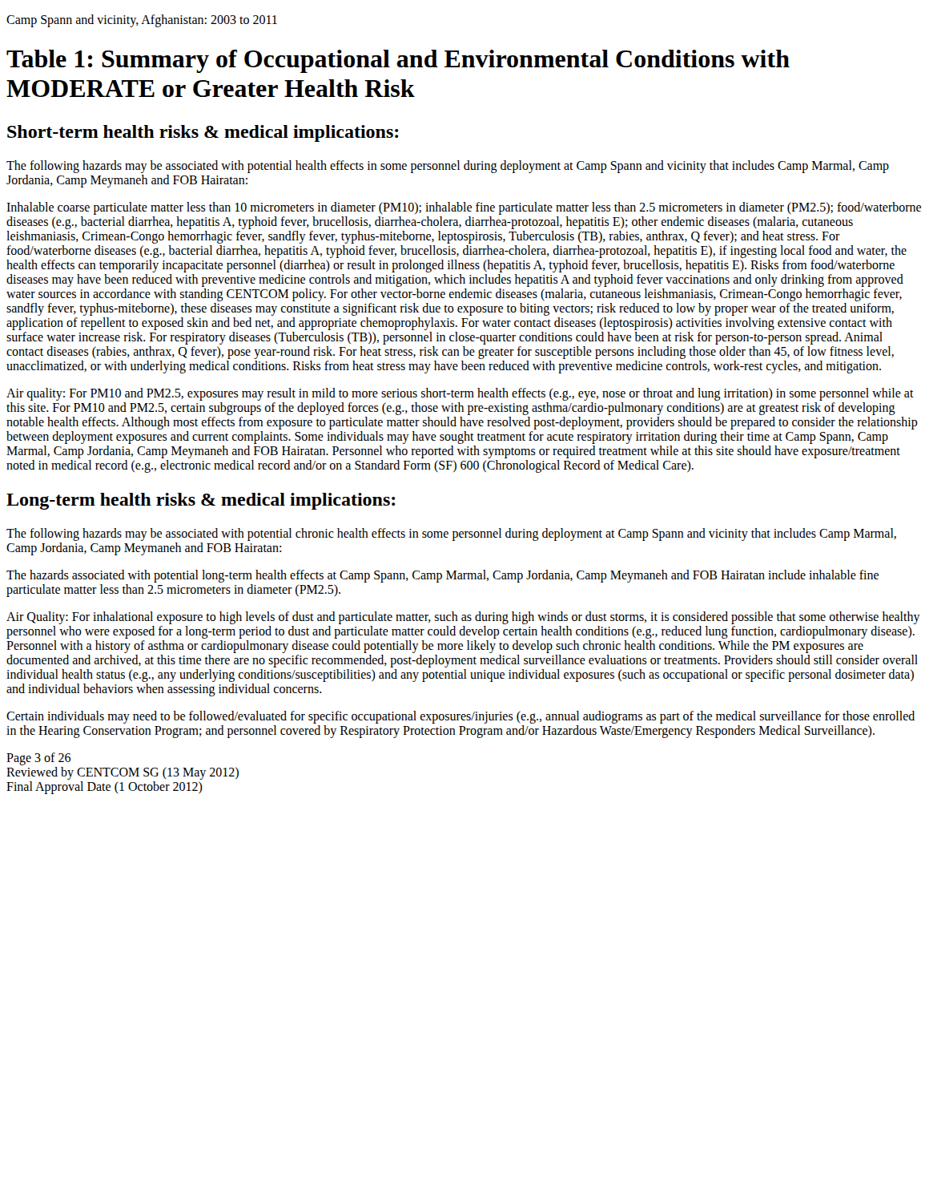Camp Spann and vicinity, Afghanistan: 2003 to 2011
Table 1: Summary of Occupational and Environmental Conditions with MODERATE or Greater Health Risk
Short-term health risks & medical implications:
The following hazards may be associated with potential health effects in some personnel during deployment at Camp Spann and vicinity that includes Camp Marmal, Camp Jordania, Camp Meymaneh and FOB Hairatan:
Inhalable coarse particulate matter less than 10 micrometers in diameter (PM10); inhalable fine particulate matter less than 2.5 micrometers in diameter (PM2.5); food/waterborne diseases (e.g., bacterial diarrhea, hepatitis A, typhoid fever, brucellosis, diarrhea-cholera, diarrhea-protozoal, hepatitis E); other endemic diseases (malaria, cutaneous leishmaniasis, Crimean-Congo hemorrhagic fever, sandfly fever, typhus-miteborne, leptospirosis, Tuberculosis (TB), rabies, anthrax, Q fever); and heat stress. For food/waterborne diseases (e.g., bacterial diarrhea, hepatitis A, typhoid fever, brucellosis, diarrhea-cholera, diarrhea-protozoal, hepatitis E), if ingesting local food and water, the health effects can temporarily incapacitate personnel (diarrhea) or result in prolonged illness (hepatitis A, typhoid fever, brucellosis, hepatitis E). Risks from food/waterborne diseases may have been reduced with preventive medicine controls and mitigation, which includes hepatitis A and typhoid fever vaccinations and only drinking from approved water sources in accordance with standing CENTCOM policy. For other vector-borne endemic diseases (malaria, cutaneous leishmaniasis, Crimean-Congo hemorrhagic fever, sandfly fever, typhus-miteborne), these diseases may constitute a significant risk due to exposure to biting vectors; risk reduced to low by proper wear of the treated uniform, application of repellent to exposed skin and bed net, and appropriate chemoprophylaxis. For water contact diseases (leptospirosis) activities involving extensive contact with surface water increase risk. For respiratory diseases (Tuberculosis (TB)), personnel in close-quarter conditions could have been at risk for person-to-person spread. Animal contact diseases (rabies, anthrax, Q fever), pose year-round risk. For heat stress, risk can be greater for susceptible persons including those older than 45, of low fitness level, unacclimatized, or with underlying medical conditions. Risks from heat stress may have been reduced with preventive medicine controls, work-rest cycles, and mitigation.
Air quality: For PM10 and PM2.5, exposures may result in mild to more serious short-term health effects (e.g., eye, nose or throat and lung irritation) in some personnel while at this site. For PM10 and PM2.5, certain subgroups of the deployed forces (e.g., those with pre-existing asthma/cardio-pulmonary conditions) are at greatest risk of developing notable health effects. Although most effects from exposure to particulate matter should have resolved post-deployment, providers should be prepared to consider the relationship between deployment exposures and current complaints. Some individuals may have sought treatment for acute respiratory irritation during their time at Camp Spann, Camp Marmal, Camp Jordania, Camp Meymaneh and FOB Hairatan. Personnel who reported with symptoms or required treatment while at this site should have exposure/treatment noted in medical record (e.g., electronic medical record and/or on a Standard Form (SF) 600 (Chronological Record of Medical Care).
Long-term health risks & medical implications:
The following hazards may be associated with potential chronic health effects in some personnel during deployment at Camp Spann and vicinity that includes Camp Marmal, Camp Jordania, Camp Meymaneh and FOB Hairatan:
The hazards associated with potential long-term health effects at Camp Spann, Camp Marmal, Camp Jordania, Camp Meymaneh and FOB Hairatan include inhalable fine particulate matter less than 2.5 micrometers in diameter (PM2.5).
Air Quality: For inhalational exposure to high levels of dust and particulate matter, such as during high winds or dust storms, it is considered possible that some otherwise healthy personnel who were exposed for a long-term period to dust and particulate matter could develop certain health conditions (e.g., reduced lung function, cardiopulmonary disease). Personnel with a history of asthma or cardiopulmonary disease could potentially be more likely to develop such chronic health conditions. While the PM exposures are documented and archived, at this time there are no specific recommended, post-deployment medical surveillance evaluations or treatments. Providers should still consider overall individual health status (e.g., any underlying conditions/susceptibilities) and any potential unique individual exposures (such as occupational or specific personal dosimeter data) and individual behaviors when assessing individual concerns.
Certain individuals may need to be followed/evaluated for specific occupational exposures/injuries (e.g., annual audiograms as part of the medical surveillance for those enrolled in the Hearing Conservation Program; and personnel covered by Respiratory Protection Program and/or Hazardous Waste/Emergency Responders Medical Surveillance).
Page 3 of 26
Reviewed by CENTCOM SG (13 May 2012)
Final Approval Date (1 October 2012)